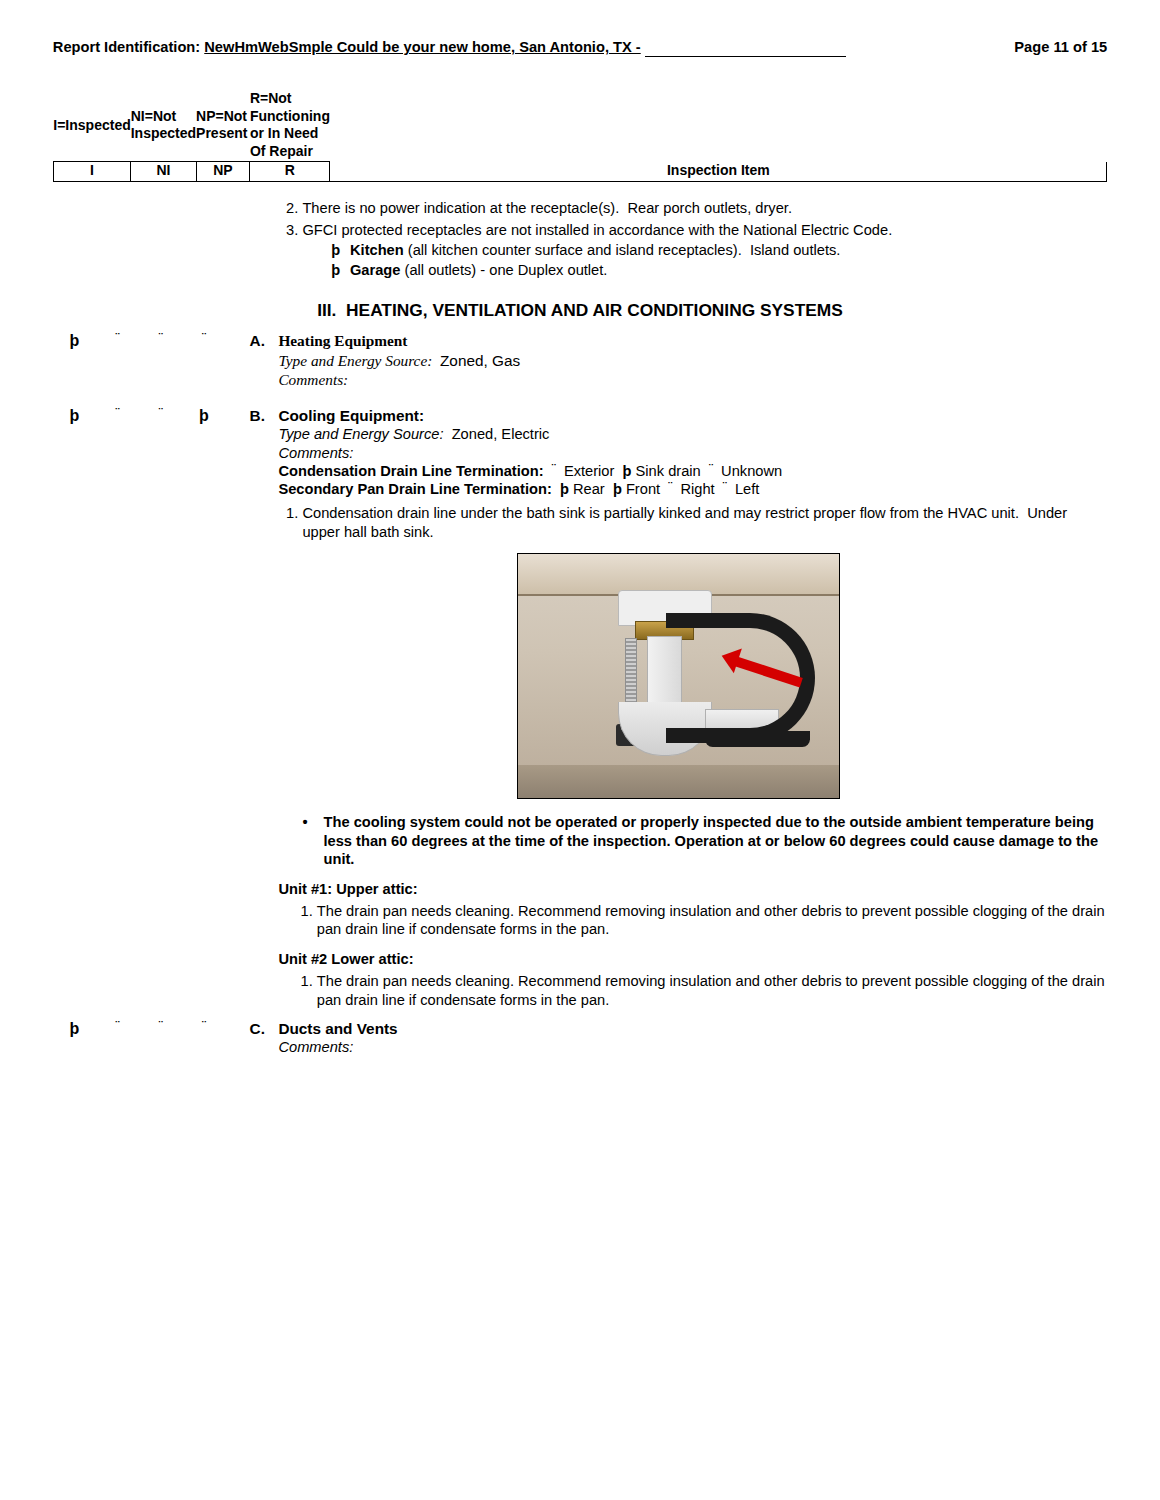Report Identification: NewHmWebSmple Could be your new home, San Antonio, TX -
Page 11 of 15
| I=Inspected | NI=Not Inspected | NP=Not Present | R=Not Functioning or In Need Of Repair |
| I | NI | NP | R | Inspection Item |
| | There is no power indication at the receptacle(s). Rear porch outlets, dryer. GFCI protected receptacles are not installed in accordance with the National Electric Code. þ Kitchen (all kitchen counter surface and island receptacles). Island outlets. þ Garage (all outlets) - one Duplex outlet. |
III. HEATING, VENTILATION AND AIR CONDITIONING SYSTEMS
| þ ¨ ¨ ¨ | A. Heating Equipment Type and Energy Source: Zoned, Gas Comments: |
| þ ¨ ¨ þ | B. Cooling Equipment: Type and Energy Source: Zoned, Electric Comments: Condensation Drain Line Termination: ¨ Exterior þ Sink drain ¨ Unknown Secondary Pan Drain Line Termination: þ Rear þ Front ¨ Right ¨ Left Condensation drain line under the bath sink is partially kinked and may restrict proper flow from the HVAC unit. Under upper hall bath sink. The cooling system could not be operated or properly inspected due to the outside ambient temperature being less than 60 degrees at the time of the inspection. Operation at or below 60 degrees could cause damage to the unit. Unit #1: Upper attic: The drain pan needs cleaning. Recommend removing insulation and other debris to prevent possible clogging of the drain pan drain line if condensate forms in the pan. Unit #2 Lower attic: The drain pan needs cleaning. Recommend removing insulation and other debris to prevent possible clogging of the drain pan drain line if condensate forms in the pan. |
| þ ¨ ¨ ¨ | C. Ducts and Vents Comments: |